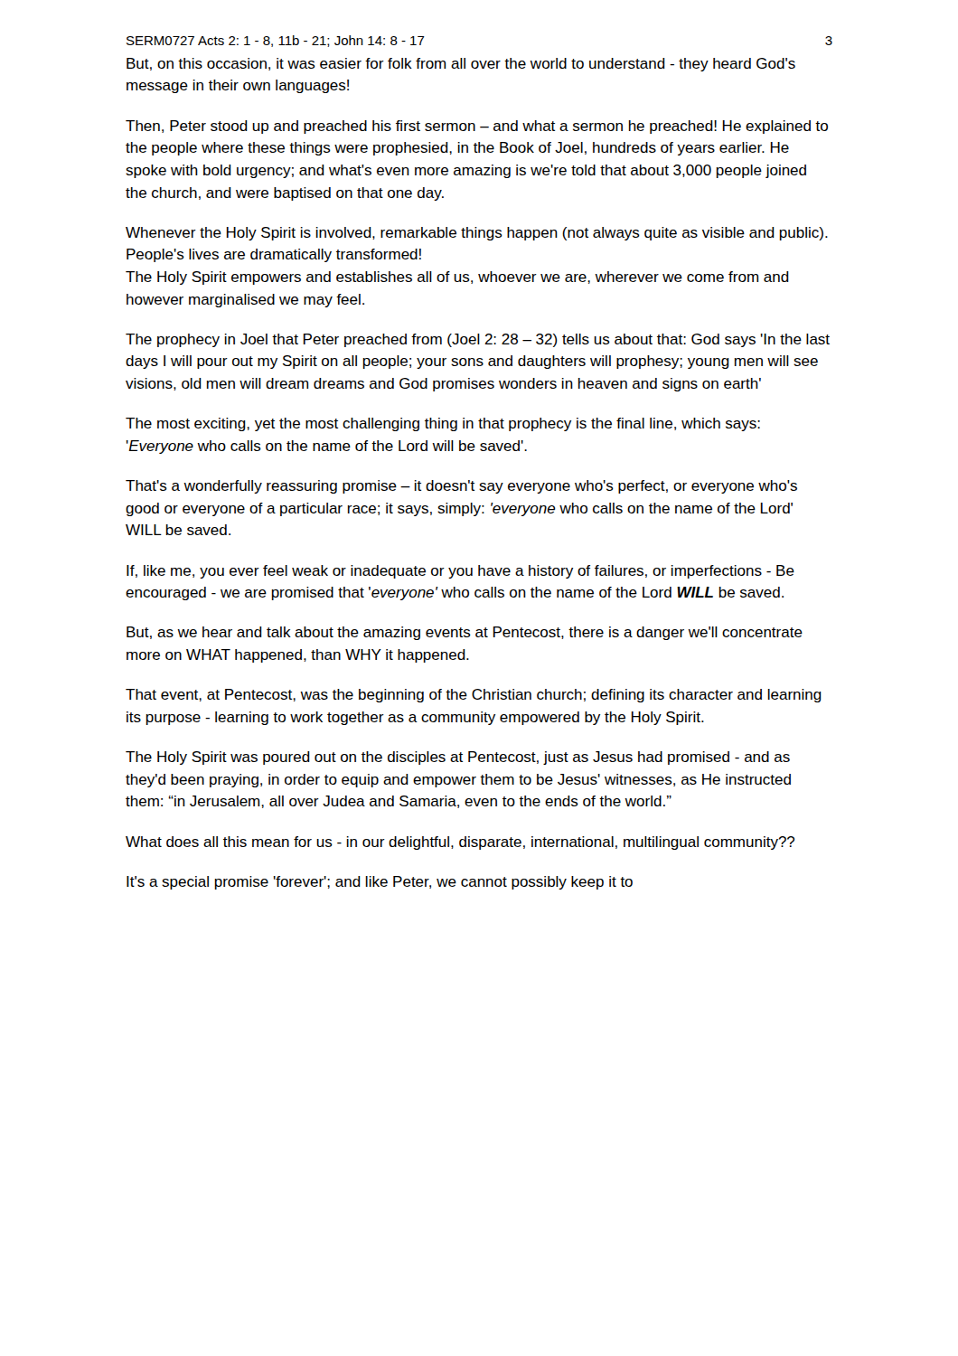SERM0727 Acts 2: 1 - 8, 11b - 21; John 14: 8 - 17 3
But, on this occasion, it was easier for folk from all over the world to understand - they heard God's message in their own languages!
Then, Peter stood up and preached his first sermon – and what a sermon he preached! He explained to the people where these things were prophesied, in the Book of Joel, hundreds of years earlier. He spoke with bold urgency; and what's even more amazing is we're told that about 3,000 people joined the church, and were baptised on that one day.
Whenever the Holy Spirit is involved, remarkable things happen (not always quite as visible and public). People's lives are dramatically transformed!
The Holy Spirit empowers and establishes all of us, whoever we are, wherever we come from and however marginalised we may feel.
The prophecy in Joel that Peter preached from (Joel 2: 28 – 32) tells us about that: God says 'In the last days I will pour out my Spirit on all people; your sons and daughters will prophesy; young men will see visions, old men will dream dreams and God promises wonders in heaven and signs on earth'
The most exciting, yet the most challenging thing in that prophecy is the final line, which says: 'Everyone who calls on the name of the Lord will be saved'.
That's a wonderfully reassuring promise – it doesn't say everyone who's perfect, or everyone who's good or everyone of a particular race; it says, simply: 'everyone who calls on the name of the Lord' WILL be saved.
If, like me, you ever feel weak or inadequate or you have a history of failures, or imperfections - Be encouraged - we are promised that 'everyone' who calls on the name of the Lord WILL be saved.
But, as we hear and talk about the amazing events at Pentecost, there is a danger we'll concentrate more on WHAT happened, than WHY it happened.
That event, at Pentecost, was the beginning of the Christian church; defining its character and learning its purpose - learning to work together as a community empowered by the Holy Spirit.
The Holy Spirit was poured out on the disciples at Pentecost, just as Jesus had promised - and as they'd been praying, in order to equip and empower them to be Jesus' witnesses, as He instructed them: “in Jerusalem, all over Judea and Samaria, even to the ends of the world.”
What does all this mean for us - in our delightful, disparate, international, multilingual community??
It's a special promise 'forever'; and like Peter, we cannot possibly keep it to